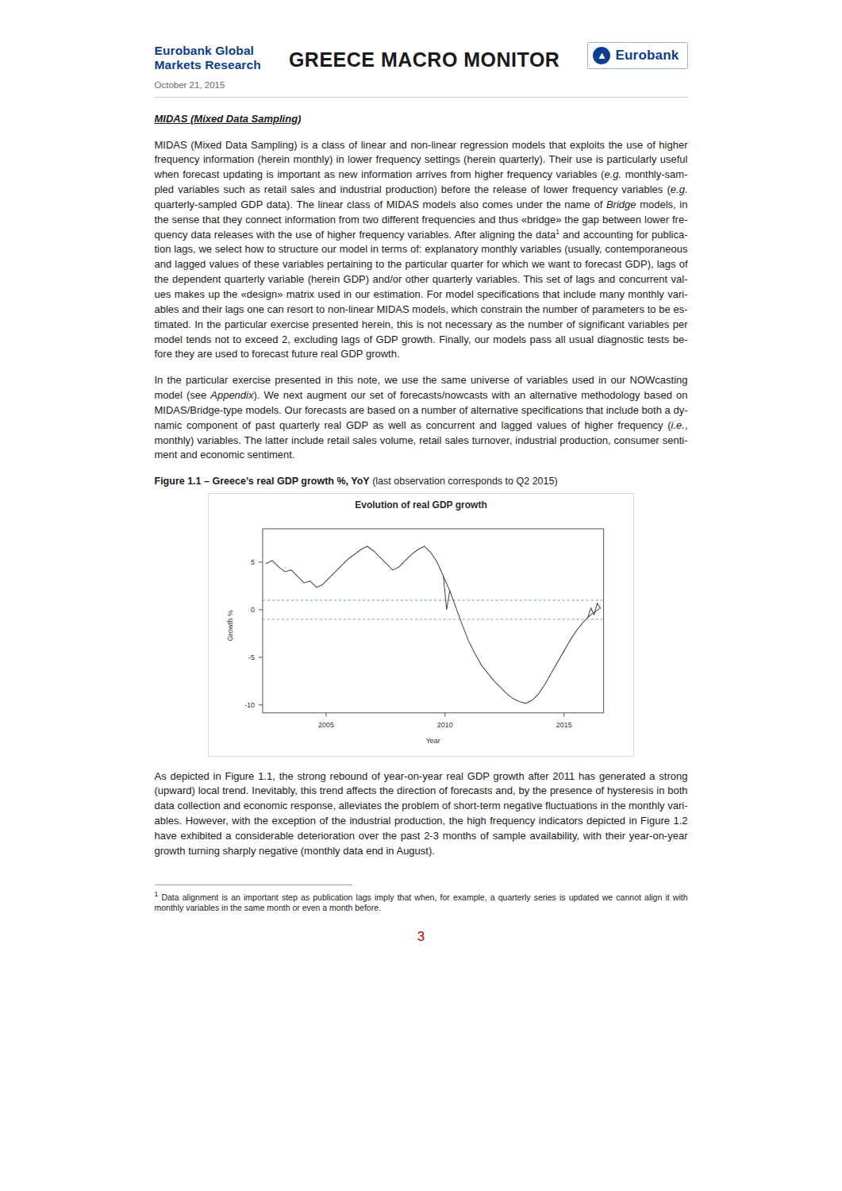Eurobank Global
Markets Research
GREECE MACRO MONITOR
▲
Eurobank
October 21, 2015
MIDAS (Mixed Data Sampling)
MIDAS (Mixed Data Sampling) is a class of linear and non-linear regression models that exploits the use of higher frequency information (herein monthly) in lower frequency settings (herein quarterly). Their use is particularly useful when forecast updating is important as new information arrives from higher frequency variables (e.g. monthly-sampled variables such as retail sales and industrial production) before the release of lower frequency variables (e.g. quarterly-sampled GDP data). The linear class of MIDAS models also comes under the name of Bridge models, in the sense that they connect information from two different frequencies and thus «bridge» the gap between lower frequency data releases with the use of higher frequency variables. After aligning the data1 and accounting for publication lags, we select how to structure our model in terms of: explanatory monthly variables (usually, contemporaneous and lagged values of these variables pertaining to the particular quarter for which we want to forecast GDP), lags of the dependent quarterly variable (herein GDP) and/or other quarterly variables. This set of lags and concurrent values makes up the «design» matrix used in our estimation. For model specifications that include many monthly variables and their lags one can resort to non-linear MIDAS models, which constrain the number of parameters to be estimated. In the particular exercise presented herein, this is not necessary as the number of significant variables per model tends not to exceed 2, excluding lags of GDP growth. Finally, our models pass all usual diagnostic tests before they are used to forecast future real GDP growth.
In the particular exercise presented in this note, we use the same universe of variables used in our NOWcasting model (see Appendix). We next augment our set of forecasts/nowcasts with an alternative methodology based on MIDAS/Bridge-type models. Our forecasts are based on a number of alternative specifications that include both a dynamic component of past quarterly real GDP as well as concurrent and lagged values of higher frequency (i.e., monthly) variables. The latter include retail sales volume, retail sales turnover, industrial production, consumer sentiment and economic sentiment.
Figure 1.1 – Greece’s real GDP growth %, YoY (last observation corresponds to Q2 2015)
Evolution of real GDP growth
5 0 -5 -10 Growth % 2005 2010 2015 Year
As depicted in Figure 1.1, the strong rebound of year-on-year real GDP growth after 2011 has generated a strong (upward) local trend. Inevitably, this trend affects the direction of forecasts and, by the presence of hysteresis in both data collection and economic response, alleviates the problem of short-term negative fluctuations in the monthly variables. However, with the exception of the industrial production, the high frequency indicators depicted in Figure 1.2 have exhibited a considerable deterioration over the past 2-3 months of sample availability, with their year-on-year growth turning sharply negative (monthly data end in August).
1 Data alignment is an important step as publication lags imply that when, for example, a quarterly series is updated we cannot align it with monthly variables in the same month or even a month before.
3